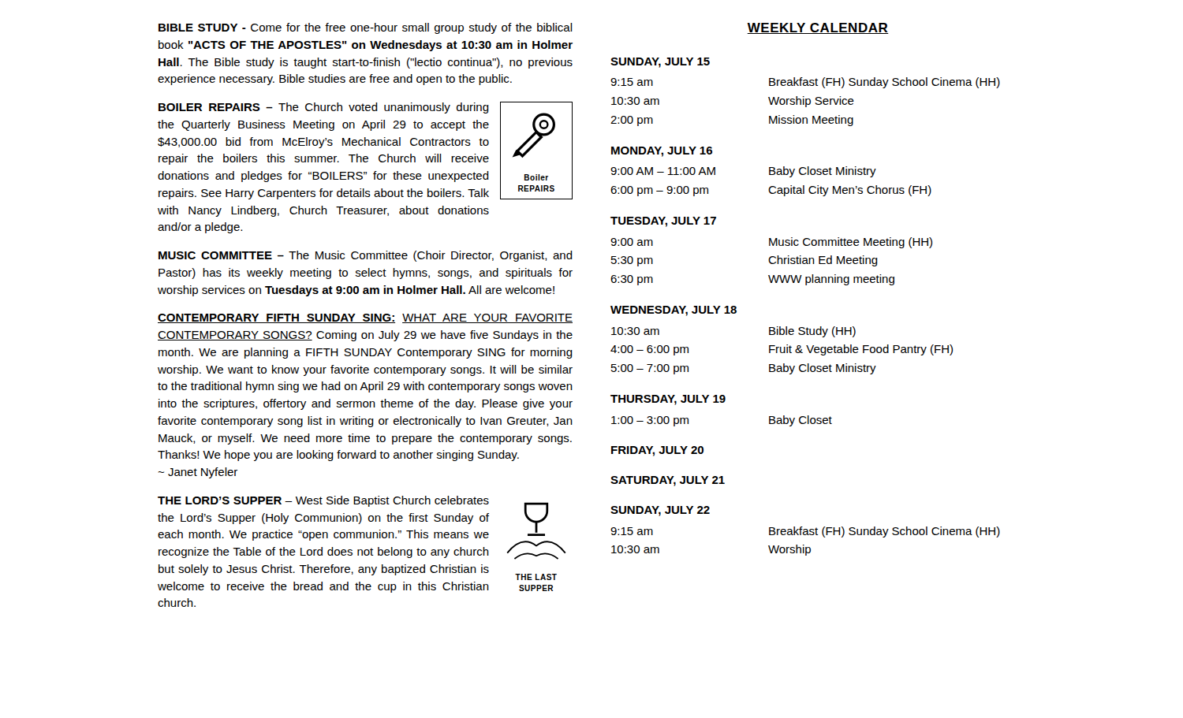BIBLE STUDY - Come for the free one-hour small group study of the biblical book "ACTS OF THE APOSTLES" on Wednesdays at 10:30 am in Holmer Hall. The Bible study is taught start-to-finish ("lectio continua"), no previous experience necessary. Bible studies are free and open to the public.
Boiler
REPAIRS
BOILER REPAIRS – The Church voted unanimously during the Quarterly Business Meeting on April 29 to accept the $43,000.00 bid from McElroy’s Mechanical Contractors to repair the boilers this summer. The Church will receive donations and pledges for “BOILERS” for these unexpected repairs. See Harry Carpenters for details about the boilers. Talk with Nancy Lindberg, Church Treasurer, about donations and/or a pledge.
MUSIC COMMITTEE – The Music Committee (Choir Director, Organist, and Pastor) has its weekly meeting to select hymns, songs, and spirituals for worship services on Tuesdays at 9:00 am in Holmer Hall. All are welcome!
CONTEMPORARY FIFTH SUNDAY SING: WHAT ARE YOUR FAVORITE CONTEMPORARY SONGS? Coming on July 29 we have five Sundays in the month. We are planning a FIFTH SUNDAY Contemporary SING for morning worship. We want to know your favorite contemporary songs. It will be similar to the traditional hymn sing we had on April 29 with contemporary songs woven into the scriptures, offertory and sermon theme of the day. Please give your favorite contemporary song list in writing or electronically to Ivan Greuter, Jan Mauck, or myself. We need more time to prepare the contemporary songs. Thanks! We hope you are looking forward to another singing Sunday.
~ Janet Nyfeler
THE LAST SUPPER
THE LORD’S SUPPER – West Side Baptist Church celebrates the Lord’s Supper (Holy Communion) on the first Sunday of each month. We practice “open communion.” This means we recognize the Table of the Lord does not belong to any church but solely to Jesus Christ. Therefore, any baptized Christian is welcome to receive the bread and the cup in this Christian church.
Weekly Calendar
Sunday, July 15
| 9:15 am | Breakfast (FH) Sunday School Cinema (HH) |
| 10:30 am | Worship Service |
| 2:00 pm | Mission Meeting |
Monday, July 16
| 9:00 AM – 11:00 AM | Baby Closet Ministry |
| 6:00 pm – 9:00 pm | Capital City Men’s Chorus (FH) |
Tuesday, July 17
| 9:00 am | Music Committee Meeting (HH) |
| 5:30 pm | Christian Ed Meeting |
| 6:30 pm | WWW planning meeting |
Wednesday, July 18
| 10:30 am | Bible Study (HH) |
| 4:00 – 6:00 pm | Fruit & Vegetable Food Pantry (FH) |
| 5:00 – 7:00 pm | Baby Closet Ministry |
Thursday, July 19
| 1:00 – 3:00 pm | Baby Closet |
Friday, July 20
Saturday, July 21
Sunday, July 22
| 9:15 am | Breakfast (FH) Sunday School Cinema (HH) |
| 10:30 am | Worship |